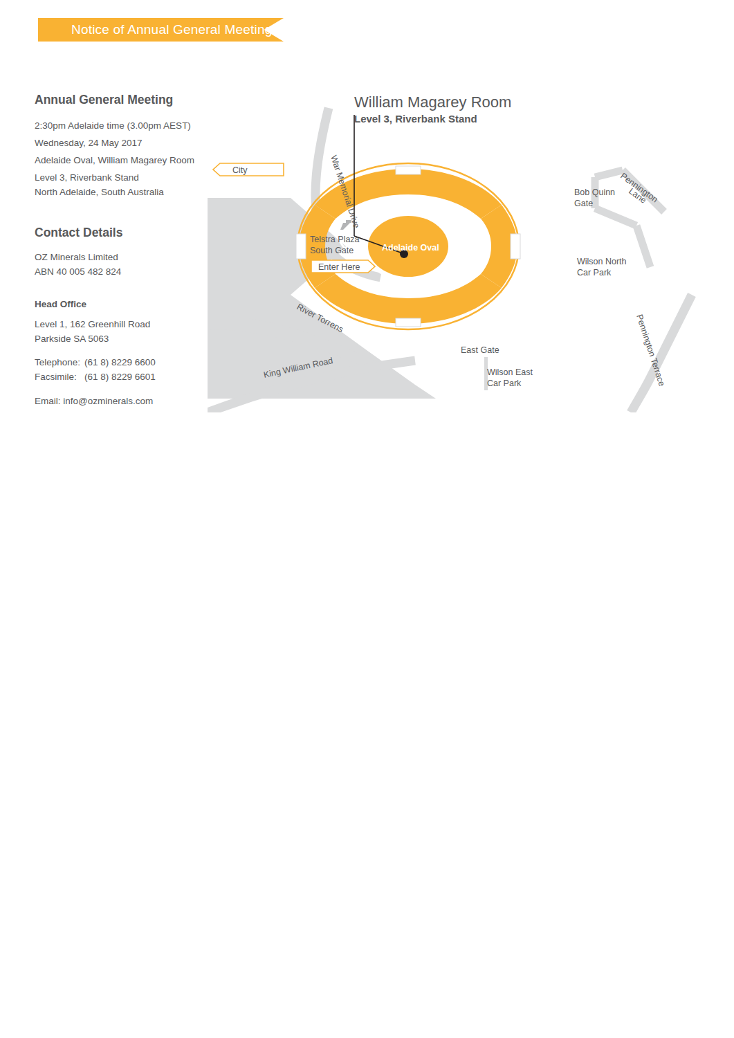Notice of Annual General Meeting
Annual General Meeting
2:30pm Adelaide time (3.00pm AEST)
Wednesday, 24 May 2017
Adelaide Oval, William Magarey Room
Level 3, Riverbank Stand
North Adelaide, South Australia
Contact Details
OZ Minerals Limited
ABN 40 005 482 824
Head Office
Level 1, 162 Greenhill Road
Parkside SA 5063
Telephone:(61 8) 8229 6600
Facsimile:(61 8) 8229 6601
Email: info@ozminerals.com
William Magarey RoomLevel 3, Riverbank Stand
City Enter Here Telstra Plaza South Gate Adelaide Oval Bob Quinn Gate Wilson North Car Park East Gate Wilson East Car Park War Memorial Drive River Torrens King William Road Pennington Lane Pennington Terrace